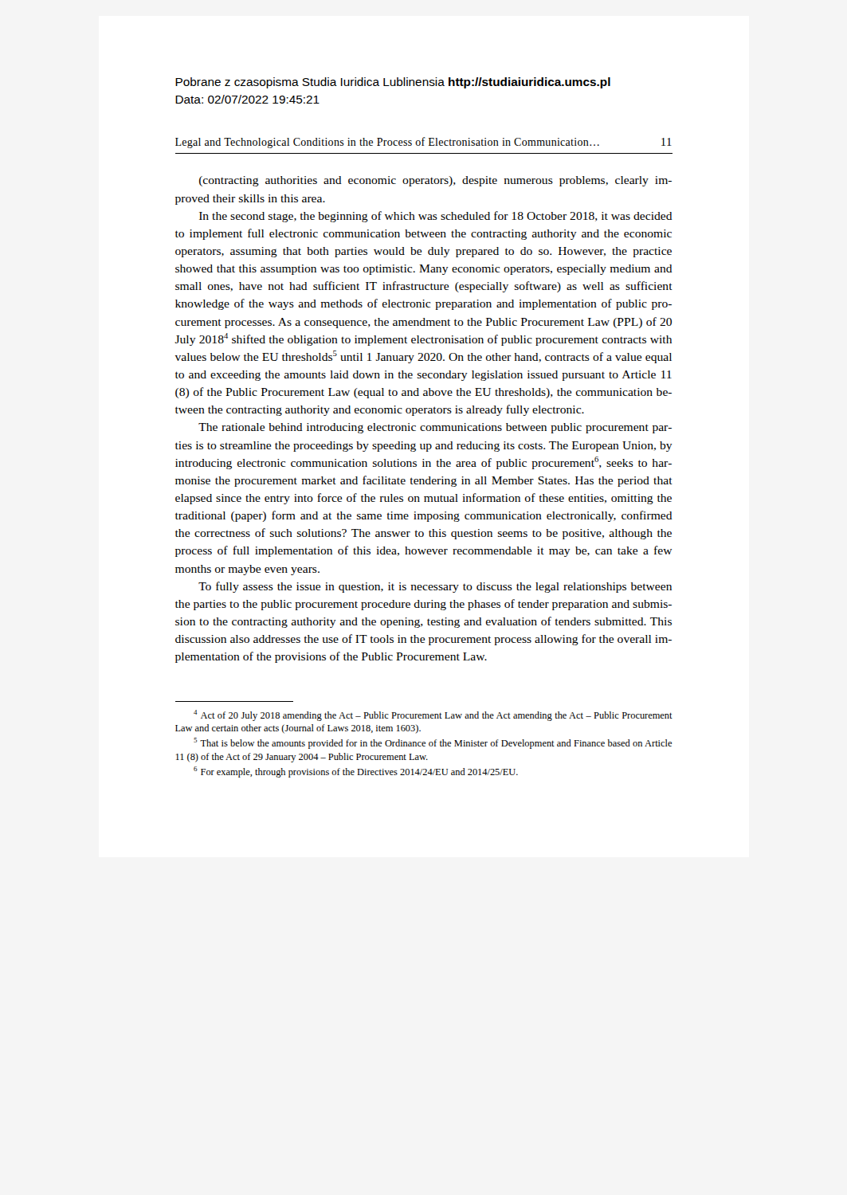Pobrane z czasopisma Studia Iuridica Lublinensia http://studiaiuridica.umcs.pl
Data: 02/07/2022 19:45:21
Legal and Technological Conditions in the Process of Electronisation in Communication… 11
(contracting authorities and economic operators), despite numerous problems, clearly improved their skills in this area.
In the second stage, the beginning of which was scheduled for 18 October 2018, it was decided to implement full electronic communication between the contracting authority and the economic operators, assuming that both parties would be duly prepared to do so. However, the practice showed that this assumption was too optimistic. Many economic operators, especially medium and small ones, have not had sufficient IT infrastructure (especially software) as well as sufficient knowledge of the ways and methods of electronic preparation and implementation of public procurement processes. As a consequence, the amendment to the Public Procurement Law (PPL) of 20 July 20184 shifted the obligation to implement electronisation of public procurement contracts with values below the EU thresholds5 until 1 January 2020. On the other hand, contracts of a value equal to and exceeding the amounts laid down in the secondary legislation issued pursuant to Article 11 (8) of the Public Procurement Law (equal to and above the EU thresholds), the communication between the contracting authority and economic operators is already fully electronic.
The rationale behind introducing electronic communications between public procurement parties is to streamline the proceedings by speeding up and reducing its costs. The European Union, by introducing electronic communication solutions in the area of public procurement6, seeks to harmonise the procurement market and facilitate tendering in all Member States. Has the period that elapsed since the entry into force of the rules on mutual information of these entities, omitting the traditional (paper) form and at the same time imposing communication electronically, confirmed the correctness of such solutions? The answer to this question seems to be positive, although the process of full implementation of this idea, however recommendable it may be, can take a few months or maybe even years.
To fully assess the issue in question, it is necessary to discuss the legal relationships between the parties to the public procurement procedure during the phases of tender preparation and submission to the contracting authority and the opening, testing and evaluation of tenders submitted. This discussion also addresses the use of IT tools in the procurement process allowing for the overall implementation of the provisions of the Public Procurement Law.
4Act of 20 July 2018 amending the Act – Public Procurement Law and the Act amending the Act – Public Procurement Law and certain other acts (Journal of Laws 2018, item 1603).
5That is below the amounts provided for in the Ordinance of the Minister of Development and Finance based on Article 11 (8) of the Act of 29 January 2004 – Public Procurement Law.
6For example, through provisions of the Directives 2014/24/EU and 2014/25/EU.